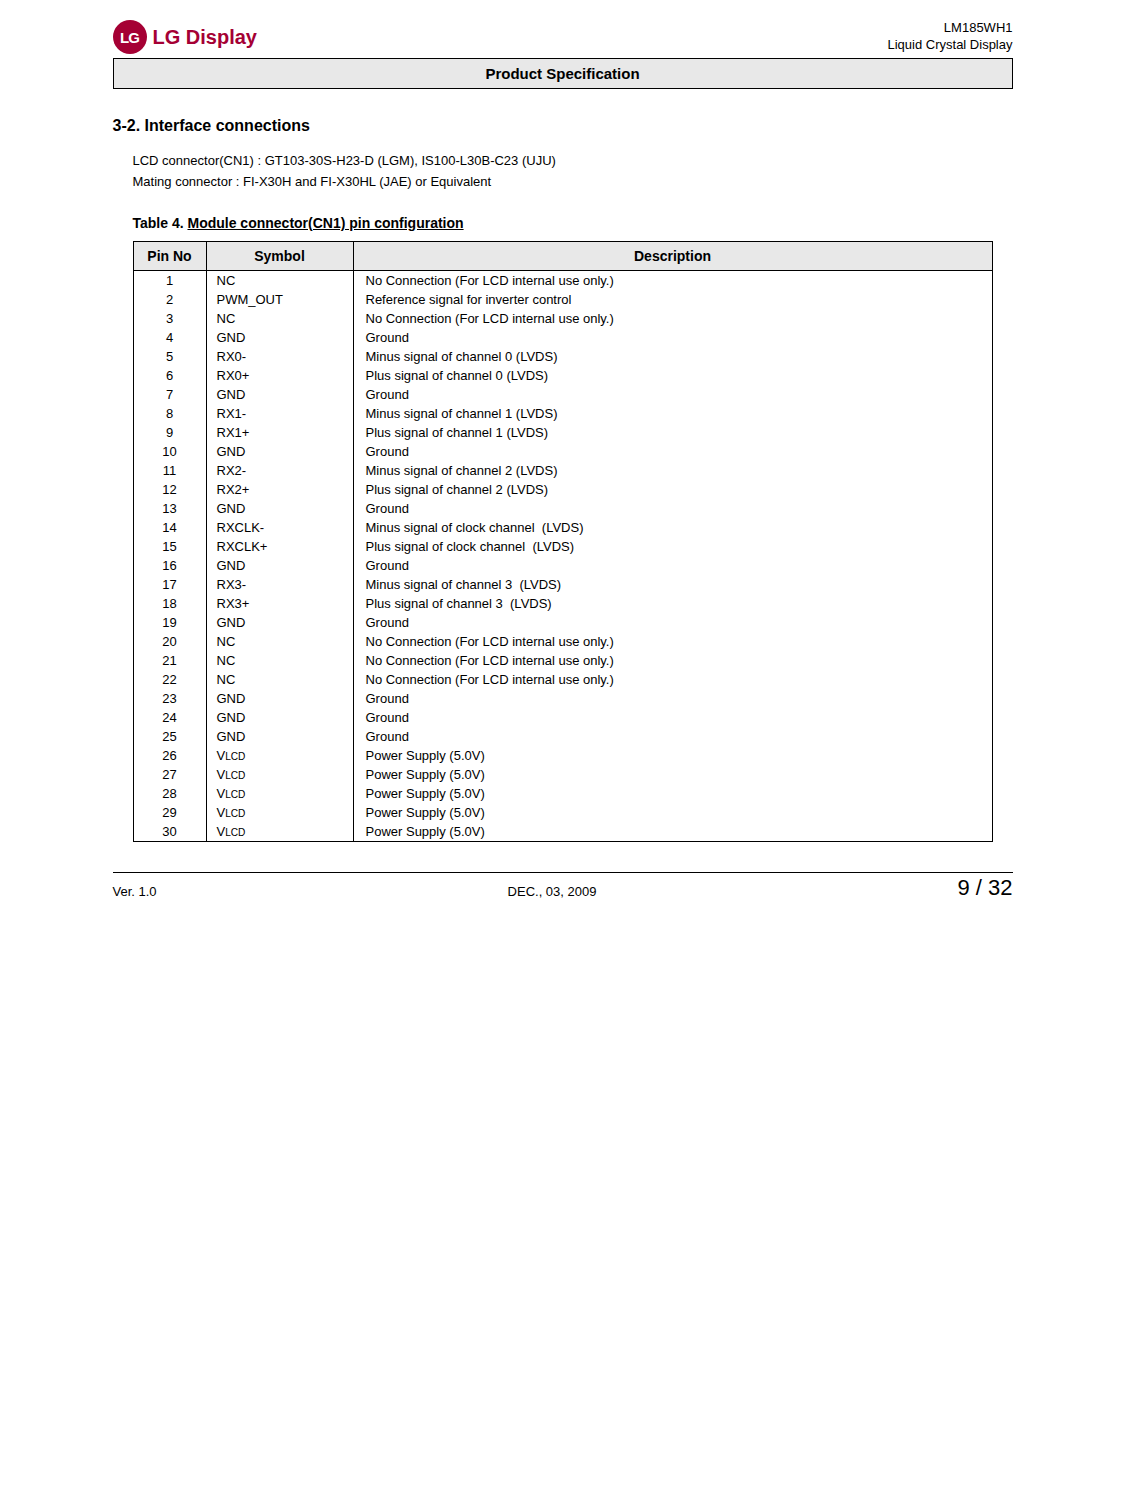LG
LG Display
LM185WH1
Liquid Crystal Display
Product Specification
3-2. Interface connections
LCD connector(CN1) : GT103-30S-H23-D (LGM), IS100-L30B-C23 (UJU)
Mating connector : FI-X30H and FI-X30HL (JAE) or Equivalent
Table 4. Module connector(CN1) pin configuration
| Pin No | Symbol | Description |
| --- | --- | --- |
| 1 | NC | No Connection (For LCD internal use only.) |
| 2 | PWM_OUT | Reference signal for inverter control |
| 3 | NC | No Connection (For LCD internal use only.) |
| 4 | GND | Ground |
| 5 | RX0- | Minus signal of channel 0 (LVDS) |
| 6 | RX0+ | Plus signal of channel 0 (LVDS) |
| 7 | GND | Ground |
| 8 | RX1- | Minus signal of channel 1 (LVDS) |
| 9 | RX1+ | Plus signal of channel 1 (LVDS) |
| 10 | GND | Ground |
| 11 | RX2- | Minus signal of channel 2 (LVDS) |
| 12 | RX2+ | Plus signal of channel 2 (LVDS) |
| 13 | GND | Ground |
| 14 | RXCLK- | Minus signal of clock channel (LVDS) |
| 15 | RXCLK+ | Plus signal of clock channel (LVDS) |
| 16 | GND | Ground |
| 17 | RX3- | Minus signal of channel 3 (LVDS) |
| 18 | RX3+ | Plus signal of channel 3 (LVDS) |
| 19 | GND | Ground |
| 20 | NC | No Connection (For LCD internal use only.) |
| 21 | NC | No Connection (For LCD internal use only.) |
| 22 | NC | No Connection (For LCD internal use only.) |
| 23 | GND | Ground |
| 24 | GND | Ground |
| 25 | GND | Ground |
| 26 | V LCD | Power Supply (5.0V) |
| 27 | V LCD | Power Supply (5.0V) |
| 28 | V LCD | Power Supply (5.0V) |
| 29 | V LCD | Power Supply (5.0V) |
| 30 | V LCD | Power Supply (5.0V) |
Ver. 1.0
DEC., 03, 2009
9 / 32